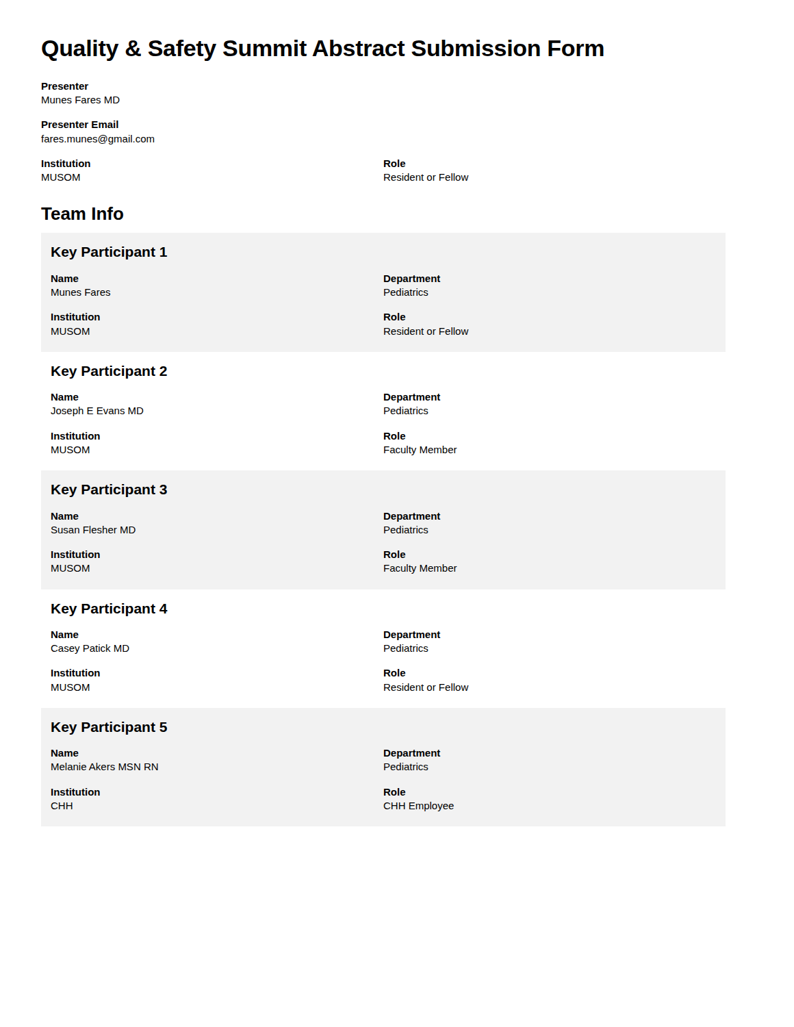Quality & Safety Summit Abstract Submission Form
Presenter
Munes Fares MD
Presenter Email
fares.munes@gmail.com
Institution
MUSOM
Role
Resident or Fellow
Team Info
Key Participant 1
Name
Munes Fares
Department
Pediatrics
Institution
MUSOM
Role
Resident or Fellow
Key Participant 2
Name
Joseph E Evans MD
Department
Pediatrics
Institution
MUSOM
Role
Faculty Member
Key Participant 3
Name
Susan Flesher MD
Department
Pediatrics
Institution
MUSOM
Role
Faculty Member
Key Participant 4
Name
Casey Patick MD
Department
Pediatrics
Institution
MUSOM
Role
Resident or Fellow
Key Participant 5
Name
Melanie Akers MSN RN
Department
Pediatrics
Institution
CHH
Role
CHH Employee